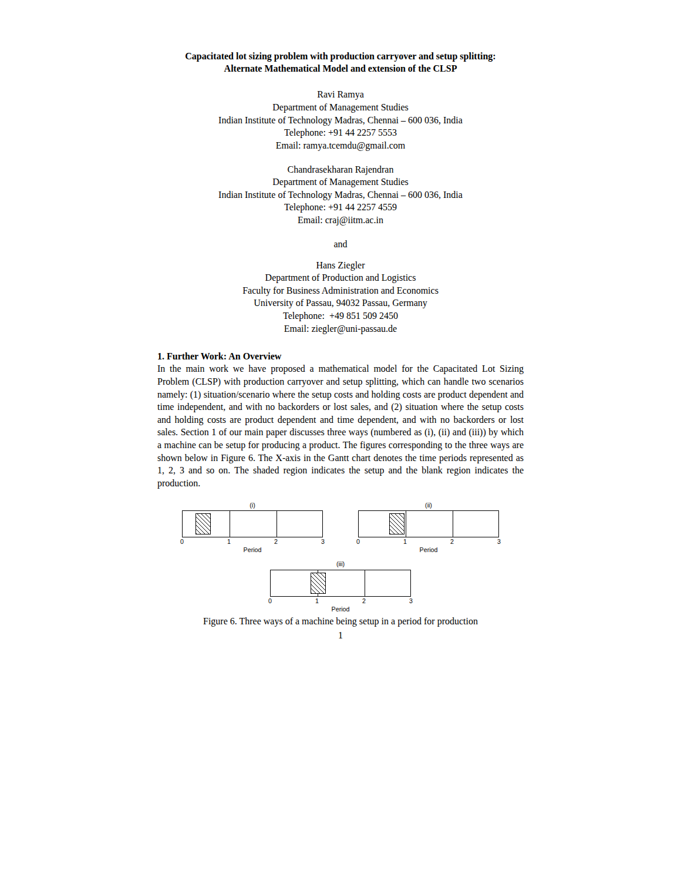Capacitated lot sizing problem with production carryover and setup splitting:
Alternate Mathematical Model and extension of the CLSP
Ravi Ramya
Department of Management Studies
Indian Institute of Technology Madras, Chennai – 600 036, India
Telephone: +91 44 2257 5553
Email: ramya.tcemdu@gmail.com
Chandrasekharan Rajendran
Department of Management Studies
Indian Institute of Technology Madras, Chennai – 600 036, India
Telephone: +91 44 2257 4559
Email: craj@iitm.ac.in
and
Hans Ziegler
Department of Production and Logistics
Faculty for Business Administration and Economics
University of Passau, 94032 Passau, Germany
Telephone: +49 851 509 2450
Email: ziegler@uni-passau.de
1. Further Work: An Overview
In the main work we have proposed a mathematical model for the Capacitated Lot Sizing Problem (CLSP) with production carryover and setup splitting, which can handle two scenarios namely: (1) situation/scenario where the setup costs and holding costs are product dependent and time independent, and with no backorders or lost sales, and (2) situation where the setup costs and holding costs are product dependent and time dependent, and with no backorders or lost sales. Section 1 of our main paper discusses three ways (numbered as (i), (ii) and (iii)) by which a machine can be setup for producing a product. The figures corresponding to the three ways are shown below in Figure 6. The X-axis in the Gantt chart denotes the time periods represented as 1, 2, 3 and so on. The shaded region indicates the setup and the blank region indicates the production.
(i)
0 1 2 3
Period
(ii)
0 1 2 3
Period
(iii)
0 1 2 3
Period
Figure 6. Three ways of a machine being setup in a period for production
1